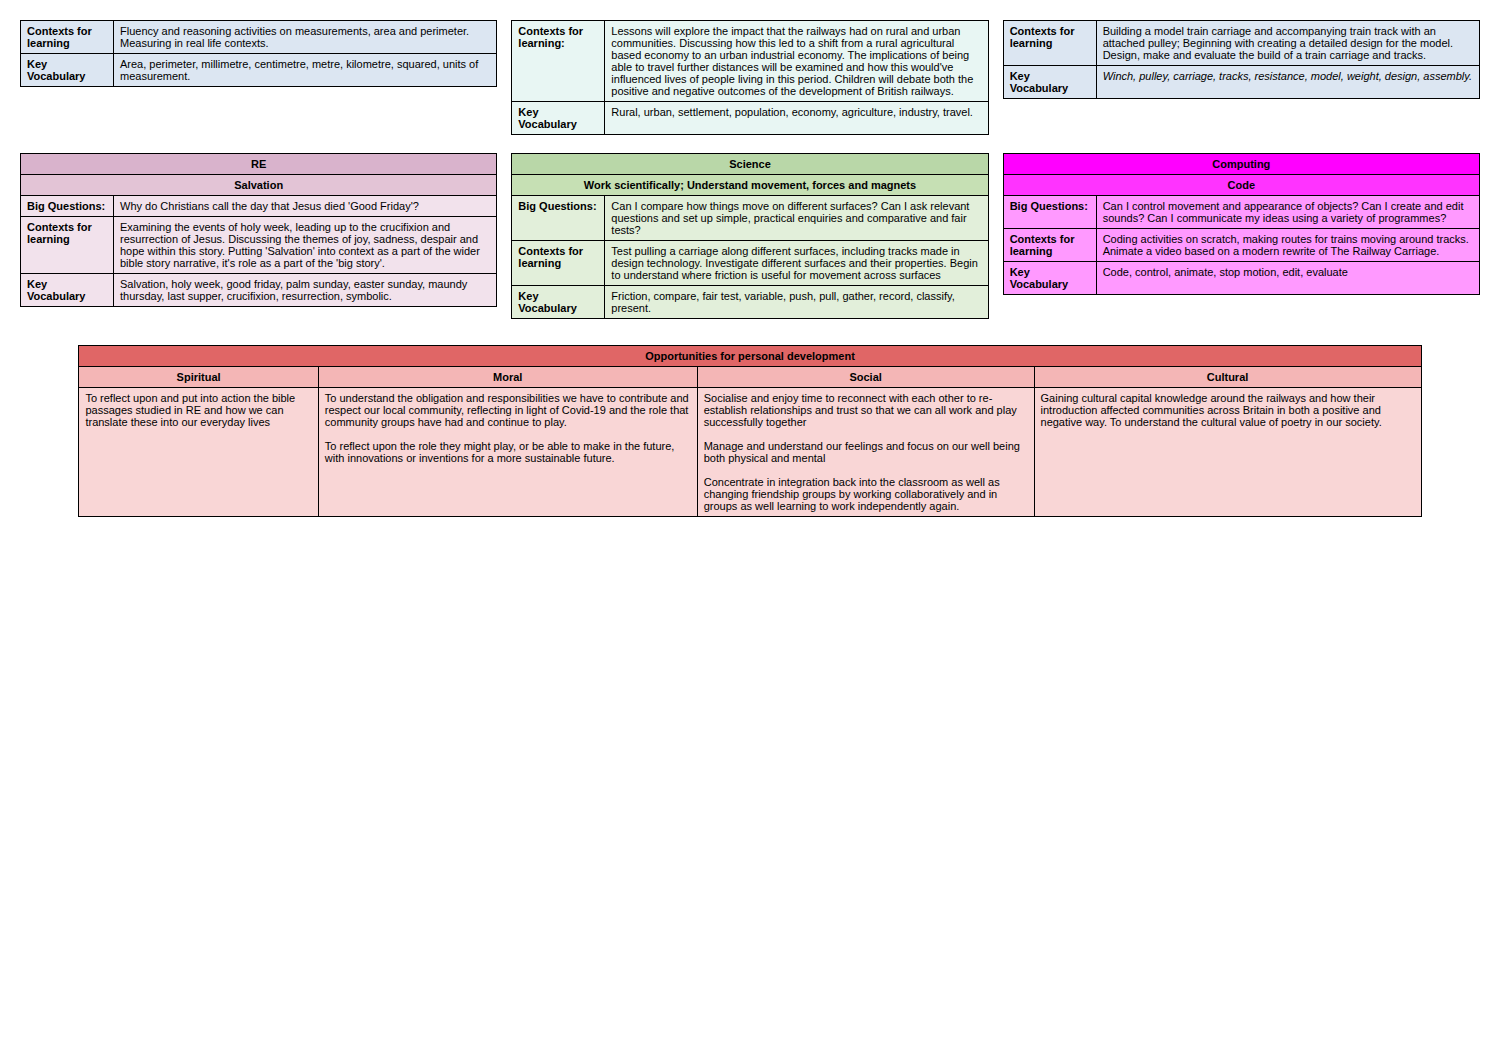| Contexts for learning | Fluency and reasoning activities on measurements, area and perimeter. Measuring in real life contexts. |
| Key Vocabulary | Area, perimeter, millimetre, centimetre, metre, kilometre, squared, units of measurement. |
| Contexts for learning: | Lessons will explore the impact that the railways had on rural and urban communities. Discussing how this led to a shift from a rural agricultural based economy to an urban industrial economy. The implications of being able to travel further distances will be examined and how this would've influenced lives of people living in this period. Children will debate both the positive and negative outcomes of the development of British railways. |
| Key Vocabulary | Rural, urban, settlement, population, economy, agriculture, industry, travel. |
| Contexts for learning | Building a model train carriage and accompanying train track with an attached pulley; Beginning with creating a detailed design for the model. Design, make and evaluate the build of a train carriage and tracks. |
| Key Vocabulary | Winch, pulley, carriage, tracks, resistance, model, weight, design, assembly. |
| RE |
| Salvation |
| Big Questions: | Why do Christians call the day that Jesus died 'Good Friday'? |
| Contexts for learning | Examining the events of holy week, leading up to the crucifixion and resurrection of Jesus. Discussing the themes of joy, sadness, despair and hope within this story. Putting 'Salvation' into context as a part of the wider bible story narrative, it's role as a part of the 'big story'. |
| Key Vocabulary | Salvation, holy week, good friday, palm sunday, easter sunday, maundy thursday, last supper, crucifixion, resurrection, symbolic. |
| Science |
| Work scientifically; Understand movement, forces and magnets |
| Big Questions: | Can I compare how things move on different surfaces? Can I ask relevant questions and set up simple, practical enquiries and comparative and fair tests? |
| Contexts for learning | Test pulling a carriage along different surfaces, including tracks made in design technology. Investigate different surfaces and their properties. Begin to understand where friction is useful for movement across surfaces |
| Key Vocabulary | Friction, compare, fair test, variable, push, pull, gather, record, classify, present. |
| Computing |
| Code |
| Big Questions: | Can I control movement and appearance of objects? Can I create and edit sounds? Can I communicate my ideas using a variety of programmes? |
| Contexts for learning | Coding activities on scratch, making routes for trains moving around tracks. Animate a video based on a modern rewrite of The Railway Carriage. |
| Key Vocabulary | Code, control, animate, stop motion, edit, evaluate |
| Opportunities for personal development |
| Spiritual | Moral | Social | Cultural |
| To reflect upon and put into action the bible passages studied in RE and how we can translate these into our everyday lives | To understand the obligation and responsibilities we have to contribute and respect our local community, reflecting in light of Covid-19 and the role that community groups have had and continue to play. To reflect upon the role they might play, or be able to make in the future, with innovations or inventions for a more sustainable future. | Socialise and enjoy time to reconnect with each other to re-establish relationships and trust so that we can all work and play successfully together Manage and understand our feelings and focus on our well being both physical and mental Concentrate in integration back into the classroom as well as changing friendship groups by working collaboratively and in groups as well learning to work independently again. | Gaining cultural capital knowledge around the railways and how their introduction affected communities across Britain in both a positive and negative way. To understand the cultural value of poetry in our society. |